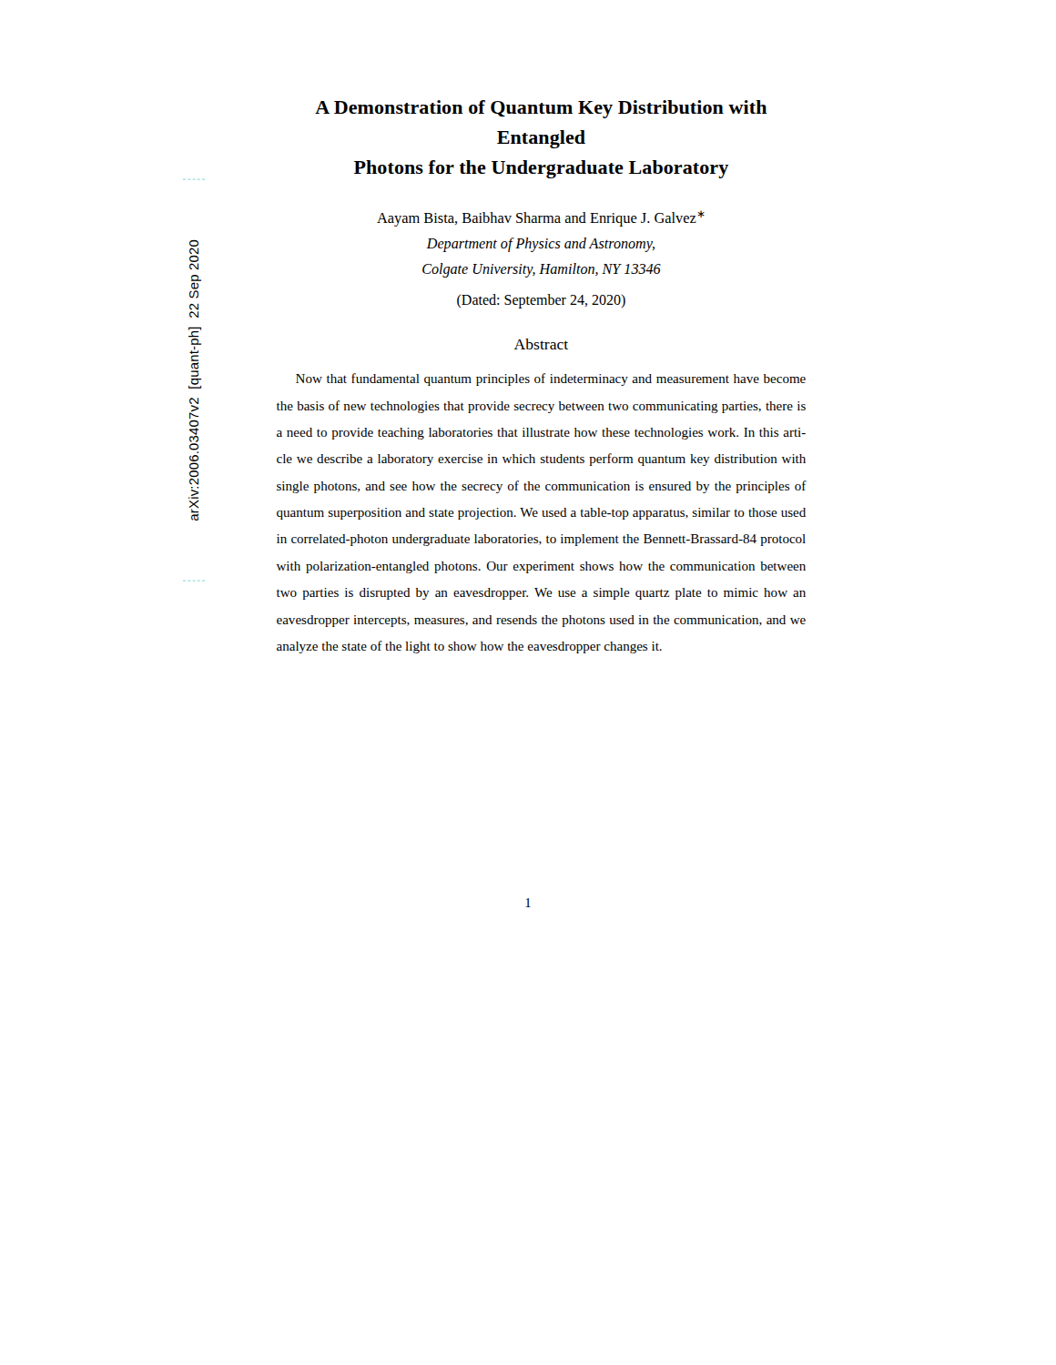arXiv:2006.03407v2 [quant-ph] 22 Sep 2020
A Demonstration of Quantum Key Distribution with Entangled
Photons for the Undergraduate Laboratory
Aayam Bista, Baibhav Sharma and Enrique J. Galvez∗
Department of Physics and Astronomy,
Colgate University, Hamilton, NY 13346
(Dated: September 24, 2020)
Abstract
Now that fundamental quantum principles of indeterminacy and measurement have become the basis of new technologies that provide secrecy between two communicating parties, there is a need to provide teaching laboratories that illustrate how these technologies work. In this article we describe a laboratory exercise in which students perform quantum key distribution with single photons, and see how the secrecy of the communication is ensured by the principles of quantum superposition and state projection. We used a table-top apparatus, similar to those used in correlated-photon undergraduate laboratories, to implement the Bennett-Brassard-84 protocol with polarization-entangled photons. Our experiment shows how the communication between two parties is disrupted by an eavesdropper. We use a simple quartz plate to mimic how an eavesdropper intercepts, measures, and resends the photons used in the communication, and we analyze the state of the light to show how the eavesdropper changes it.
1